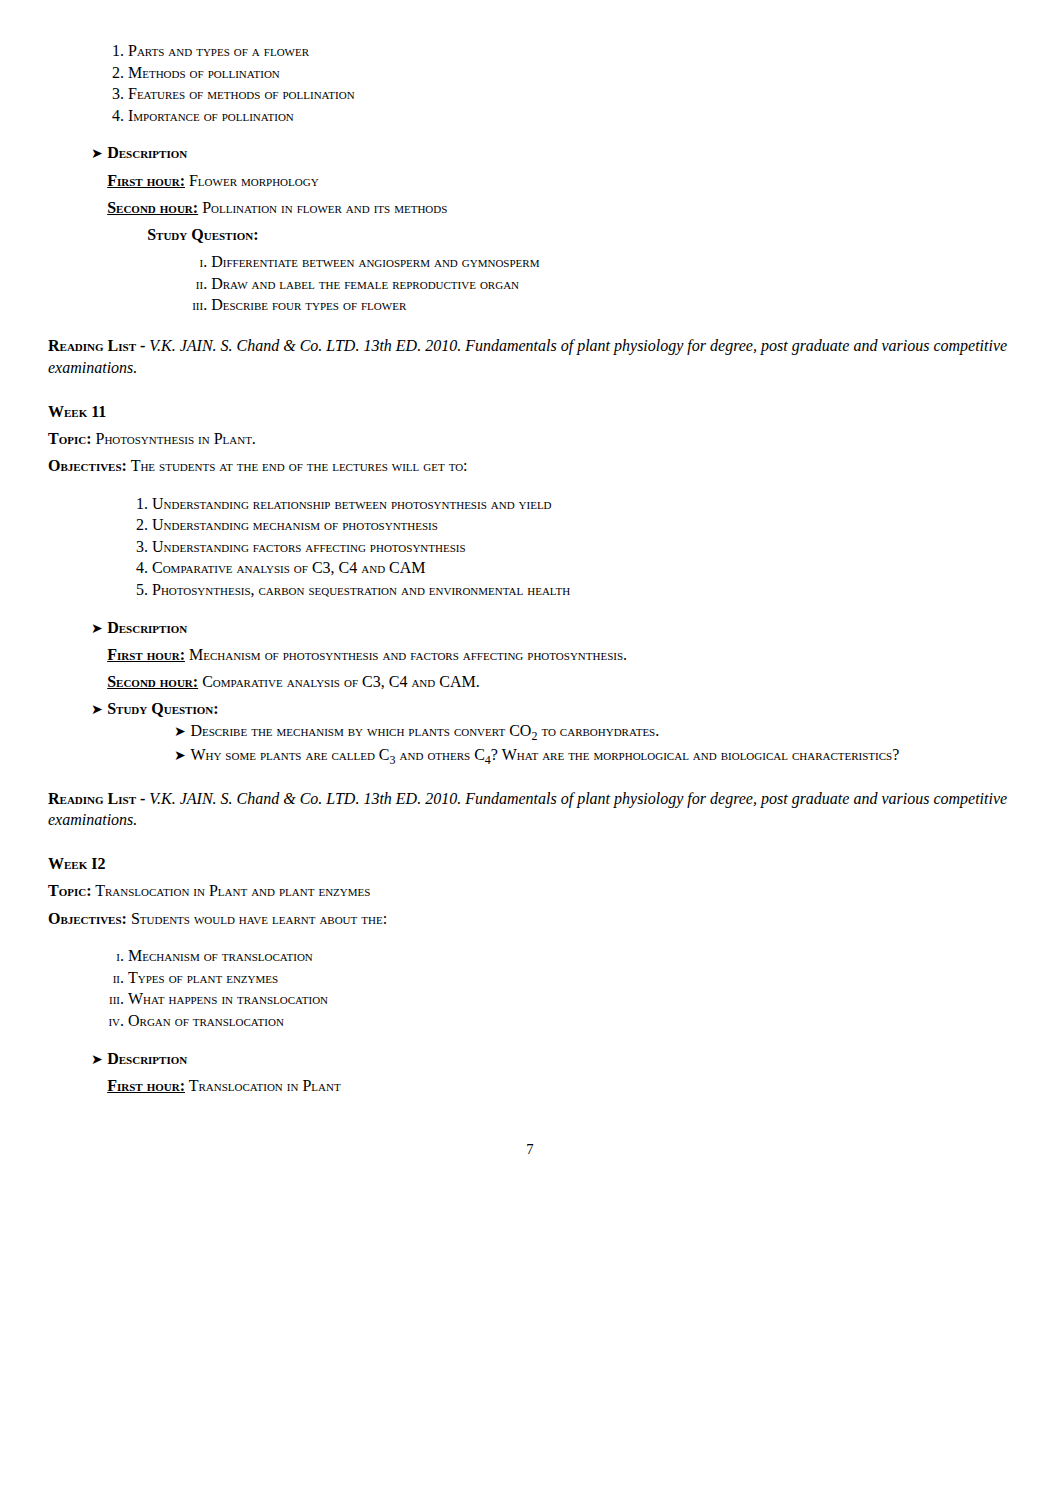Parts and types of a flower
Methods of pollination
Features of methods of pollination
Importance of pollination
Description
First hour: Flower morphology
Second hour: Pollination in flower and its methods
Study Question:
Differentiate between angiosperm and gymnosperm
Draw and label the female reproductive organ
Describe four types of flower
Reading List - V.K. JAIN. S. Chand & Co. LTD. 13th ED. 2010. Fundamentals of plant physiology for degree, post graduate and various competitive examinations.
Week 11
Topic: Photosynthesis in Plant.
Objectives: The students at the end of the lectures will get to:
Understanding relationship between photosynthesis and yield
Understanding mechanism of photosynthesis
Understanding factors affecting photosynthesis
Comparative analysis of C3, C4 and CAM
Photosynthesis, carbon sequestration and environmental health
Description
First hour: Mechanism of photosynthesis and factors affecting photosynthesis.
Second hour: Comparative analysis of C3, C4 and CAM.
Study Question:
Describe the mechanism by which plants convert CO2 to carbohydrates.
Why some plants are called C3 and others C4? What are the morphological and biological characteristics?
Reading List - V.K. JAIN. S. Chand & Co. LTD. 13th ED. 2010. Fundamentals of plant physiology for degree, post graduate and various competitive examinations.
Week I2
Topic: Translocation in Plant and plant enzymes
Objectives: Students would have learnt about the:
Mechanism of translocation
Types of plant enzymes
What happens in translocation
Organ of translocation
Description
First hour: Translocation in Plant
7